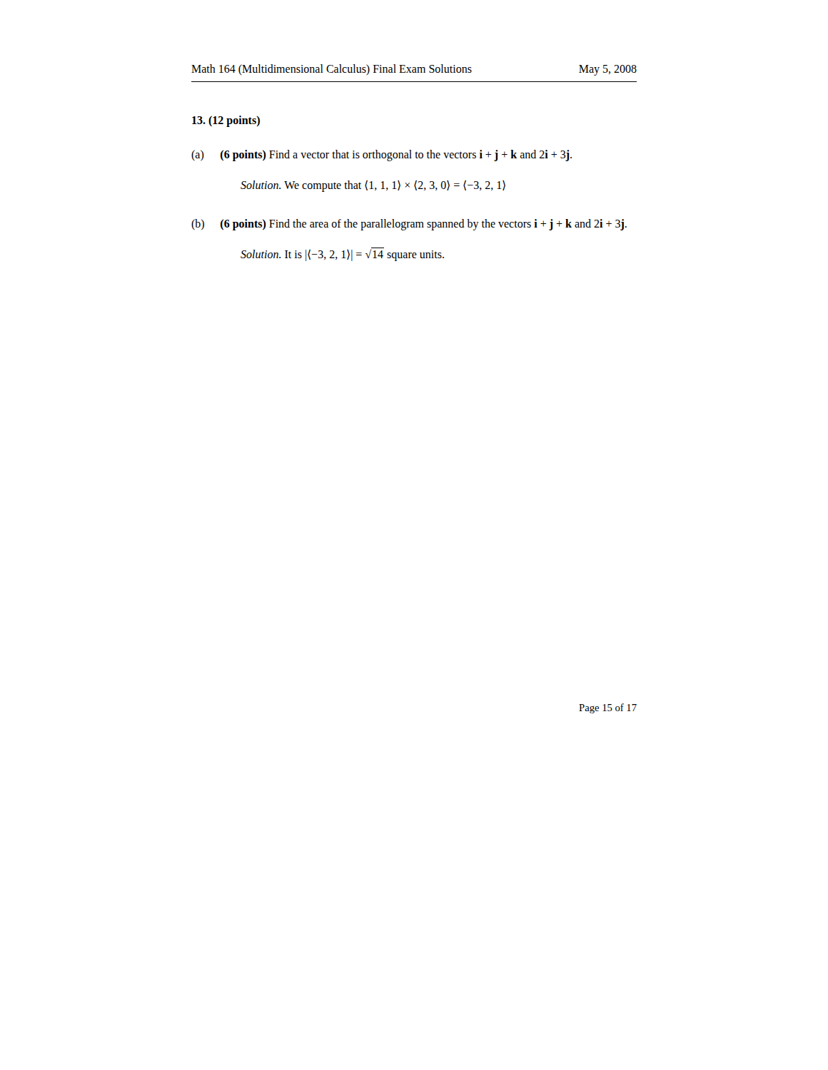Math 164 (Multidimensional Calculus) Final Exam Solutions
May 5, 2008
13. (12 points)
(a) (6 points) Find a vector that is orthogonal to the vectors i + j + k and 2i + 3j.
Solution. We compute that ⟨1, 1, 1⟩ × ⟨2, 3, 0⟩ = ⟨−3, 2, 1⟩
(b) (6 points) Find the area of the parallelogram spanned by the vectors i + j + k and 2i + 3j.
Solution. It is |⟨−3, 2, 1⟩| = √14 square units.
Page 15 of 17